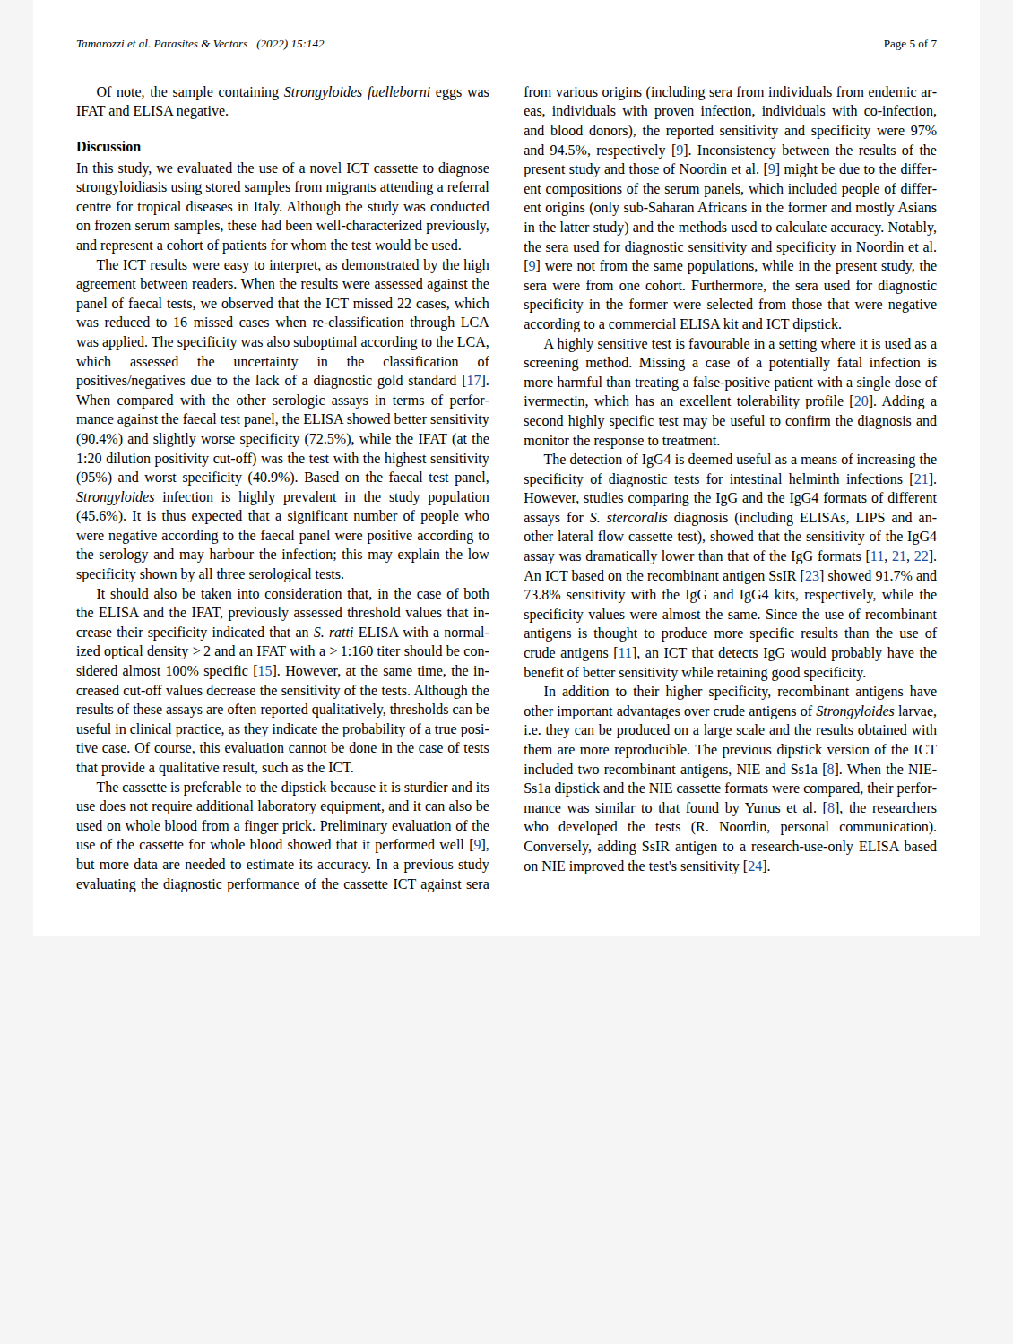Tamarozzi et al. Parasites & Vectors (2022) 15:142 Page 5 of 7
Of note, the sample containing Strongyloides fuelleborni eggs was IFAT and ELISA negative.
Discussion
In this study, we evaluated the use of a novel ICT cassette to diagnose strongyloidiasis using stored samples from migrants attending a referral centre for tropical diseases in Italy. Although the study was conducted on frozen serum samples, these had been well-characterized previously, and represent a cohort of patients for whom the test would be used.
The ICT results were easy to interpret, as demonstrated by the high agreement between readers. When the results were assessed against the panel of faecal tests, we observed that the ICT missed 22 cases, which was reduced to 16 missed cases when re-classification through LCA was applied. The specificity was also suboptimal according to the LCA, which assessed the uncertainty in the classification of positives/negatives due to the lack of a diagnostic gold standard [17]. When compared with the other serologic assays in terms of performance against the faecal test panel, the ELISA showed better sensitivity (90.4%) and slightly worse specificity (72.5%), while the IFAT (at the 1:20 dilution positivity cut-off) was the test with the highest sensitivity (95%) and worst specificity (40.9%). Based on the faecal test panel, Strongyloides infection is highly prevalent in the study population (45.6%). It is thus expected that a significant number of people who were negative according to the faecal panel were positive according to the serology and may harbour the infection; this may explain the low specificity shown by all three serological tests.
It should also be taken into consideration that, in the case of both the ELISA and the IFAT, previously assessed threshold values that increase their specificity indicated that an S. ratti ELISA with a normalized optical density > 2 and an IFAT with a > 1:160 titer should be considered almost 100% specific [15]. However, at the same time, the increased cut-off values decrease the sensitivity of the tests. Although the results of these assays are often reported qualitatively, thresholds can be useful in clinical practice, as they indicate the probability of a true positive case. Of course, this evaluation cannot be done in the case of tests that provide a qualitative result, such as the ICT.
The cassette is preferable to the dipstick because it is sturdier and its use does not require additional laboratory equipment, and it can also be used on whole blood from a finger prick. Preliminary evaluation of the use of the cassette for whole blood showed that it performed well [9], but more data are needed to estimate its accuracy. In a previous study evaluating the diagnostic performance of the cassette ICT against sera from various origins (including sera from individuals from endemic areas, individuals with proven infection, individuals with co-infection, and blood donors), the reported sensitivity and specificity were 97% and 94.5%, respectively [9]. Inconsistency between the results of the present study and those of Noordin et al. [9] might be due to the different compositions of the serum panels, which included people of different origins (only sub-Saharan Africans in the former and mostly Asians in the latter study) and the methods used to calculate accuracy. Notably, the sera used for diagnostic sensitivity and specificity in Noordin et al. [9] were not from the same populations, while in the present study, the sera were from one cohort. Furthermore, the sera used for diagnostic specificity in the former were selected from those that were negative according to a commercial ELISA kit and ICT dipstick.
A highly sensitive test is favourable in a setting where it is used as a screening method. Missing a case of a potentially fatal infection is more harmful than treating a false-positive patient with a single dose of ivermectin, which has an excellent tolerability profile [20]. Adding a second highly specific test may be useful to confirm the diagnosis and monitor the response to treatment.
The detection of IgG4 is deemed useful as a means of increasing the specificity of diagnostic tests for intestinal helminth infections [21]. However, studies comparing the IgG and the IgG4 formats of different assays for S. stercoralis diagnosis (including ELISAs, LIPS and another lateral flow cassette test), showed that the sensitivity of the IgG4 assay was dramatically lower than that of the IgG formats [11, 21, 22]. An ICT based on the recombinant antigen SsIR [23] showed 91.7% and 73.8% sensitivity with the IgG and IgG4 kits, respectively, while the specificity values were almost the same. Since the use of recombinant antigens is thought to produce more specific results than the use of crude antigens [11], an ICT that detects IgG would probably have the benefit of better sensitivity while retaining good specificity.
In addition to their higher specificity, recombinant antigens have other important advantages over crude antigens of Strongyloides larvae, i.e. they can be produced on a large scale and the results obtained with them are more reproducible. The previous dipstick version of the ICT included two recombinant antigens, NIE and Ss1a [8]. When the NIE-Ss1a dipstick and the NIE cassette formats were compared, their performance was similar to that found by Yunus et al. [8], the researchers who developed the tests (R. Noordin, personal communication). Conversely, adding SsIR antigen to a research-use-only ELISA based on NIE improved the test's sensitivity [24].